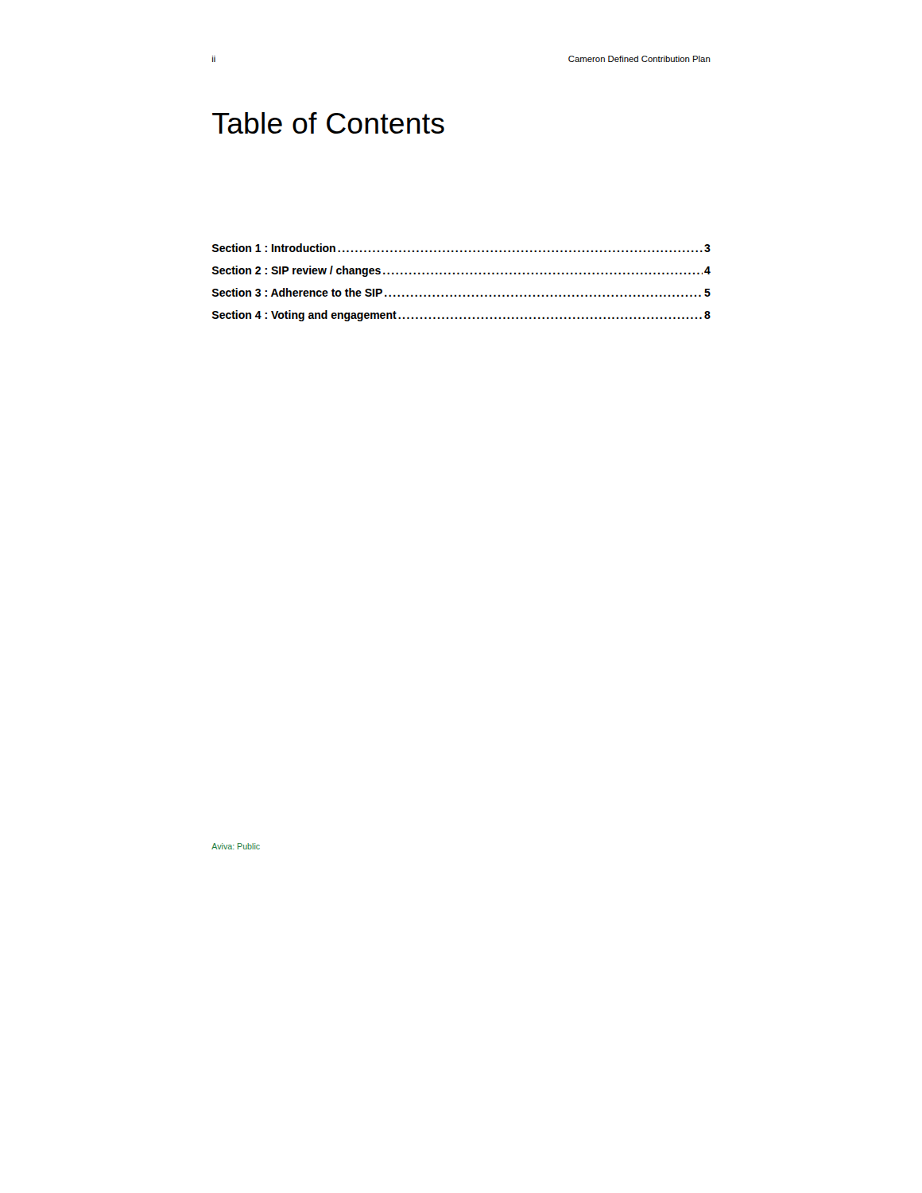ii Cameron Defined Contribution Plan
Table of Contents
Section 1 : Introduction 3
Section 2 : SIP review / changes 4
Section 3 : Adherence to the SIP 5
Section 4 : Voting and engagement 8
Aviva: Public